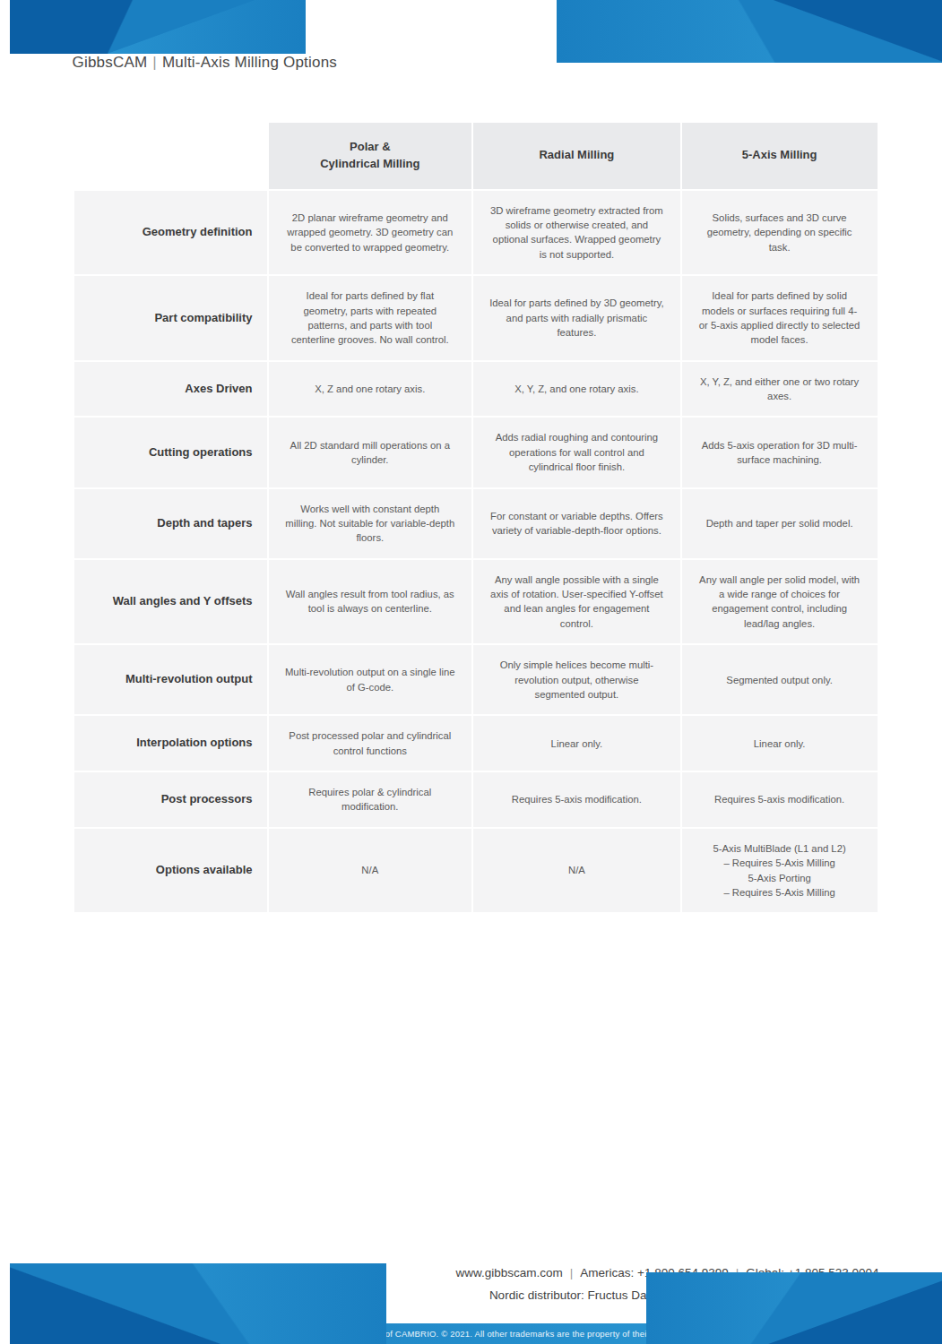GibbsCAM|Multi-Axis Milling Options
| | Polar & Cylindrical Milling | Radial Milling | 5-Axis Milling |
| --- | --- | --- | --- |
| Geometry definition | 2D planar wireframe geometry and wrapped geometry. 3D geometry can be converted to wrapped geometry. | 3D wireframe geometry extracted from solids or otherwise created, and optional surfaces. Wrapped geometry is not supported. | Solids, surfaces and 3D curve geometry, depending on specific task. |
| Part compatibility | Ideal for parts defined by flat geometry, parts with repeated patterns, and parts with tool centerline grooves. No wall control. | Ideal for parts defined by 3D geometry, and parts with radially prismatic features. | Ideal for parts defined by solid models or surfaces requiring full 4- or 5-axis applied directly to selected model faces. |
| Axes Driven | X, Z and one rotary axis. | X, Y, Z, and one rotary axis. | X, Y, Z, and either one or two rotary axes. |
| Cutting operations | All 2D standard mill operations on a cylinder. | Adds radial roughing and contouring operations for wall control and cylindrical floor finish. | Adds 5-axis operation for 3D multi-surface machining. |
| Depth and tapers | Works well with constant depth milling. Not suitable for variable-depth floors. | For constant or variable depths. Offers variety of variable-depth-floor options. | Depth and taper per solid model. |
| Wall angles and Y offsets | Wall angles result from tool radius, as tool is always on centerline. | Any wall angle possible with a single axis of rotation. User-specified Y-offset and lean angles for engagement control. | Any wall angle per solid model, with a wide range of choices for engagement control, including lead/lag angles. |
| Multi-revolution output | Multi-revolution output on a single line of G-code. | Only simple helices become multi-revolution output, otherwise segmented output. | Segmented output only. |
| Interpolation options | Post processed polar and cylindrical control functions | Linear only. | Linear only. |
| Post processors | Requires polar & cylindrical modification. | Requires 5-axis modification. | Requires 5-axis modification. |
| Options available | N/A | N/A | 5-Axis MultiBlade (L1 and L2) – Requires 5-Axis Milling 5-Axis Porting – Requires 5-Axis Milling |
CAMBRIO
www.gibbscam.com|Americas: +1 800.654.9399|Global: +1 805.523.0004
Nordic distributor: Fructus Data AB|+46 8 59411630|www.fructus.se
GibbsCAM and Cambrio are trademarks of CAMBRIO. © 2021. All other trademarks are the property of their respective owners.